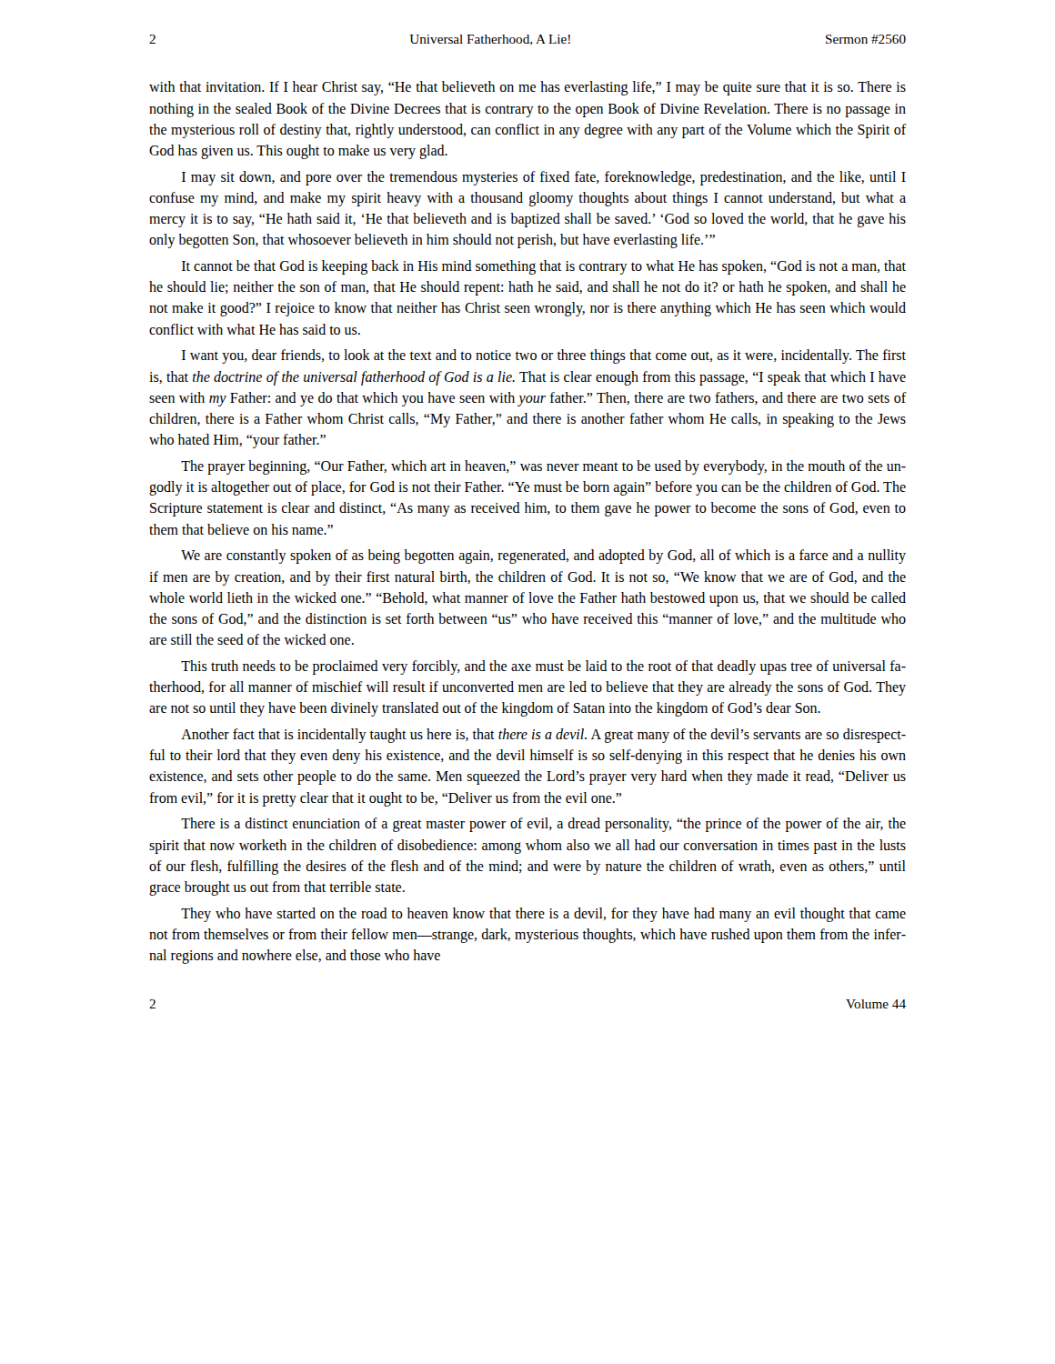2 Universal Fatherhood, A Lie! Sermon #2560
with that invitation. If I hear Christ say, “He that believeth on me has everlasting life,” I may be quite sure that it is so. There is nothing in the sealed Book of the Divine Decrees that is contrary to the open Book of Divine Revelation. There is no passage in the mysterious roll of destiny that, rightly understood, can conflict in any degree with any part of the Volume which the Spirit of God has given us. This ought to make us very glad.
I may sit down, and pore over the tremendous mysteries of fixed fate, foreknowledge, predestination, and the like, until I confuse my mind, and make my spirit heavy with a thousand gloomy thoughts about things I cannot understand, but what a mercy it is to say, “He hath said it, ‘He that believeth and is baptized shall be saved.’ ‘God so loved the world, that he gave his only begotten Son, that whosoever believeth in him should not perish, but have everlasting life.’”
It cannot be that God is keeping back in His mind something that is contrary to what He has spoken, “God is not a man, that he should lie; neither the son of man, that He should repent: hath he said, and shall he not do it? or hath he spoken, and shall he not make it good?” I rejoice to know that neither has Christ seen wrongly, nor is there anything which He has seen which would conflict with what He has said to us.
I want you, dear friends, to look at the text and to notice two or three things that come out, as it were, incidentally. The first is, that the doctrine of the universal fatherhood of God is a lie. That is clear enough from this passage, “I speak that which I have seen with my Father: and ye do that which you have seen with your father.” Then, there are two fathers, and there are two sets of children, there is a Father whom Christ calls, “My Father,” and there is another father whom He calls, in speaking to the Jews who hated Him, “your father.”
The prayer beginning, “Our Father, which art in heaven,” was never meant to be used by everybody, in the mouth of the ungodly it is altogether out of place, for God is not their Father. “Ye must be born again” before you can be the children of God. The Scripture statement is clear and distinct, “As many as received him, to them gave he power to become the sons of God, even to them that believe on his name.”
We are constantly spoken of as being begotten again, regenerated, and adopted by God, all of which is a farce and a nullity if men are by creation, and by their first natural birth, the children of God. It is not so, “We know that we are of God, and the whole world lieth in the wicked one.” “Behold, what manner of love the Father hath bestowed upon us, that we should be called the sons of God,” and the distinction is set forth between “us” who have received this “manner of love,” and the multitude who are still the seed of the wicked one.
This truth needs to be proclaimed very forcibly, and the axe must be laid to the root of that deadly upas tree of universal fatherhood, for all manner of mischief will result if unconverted men are led to believe that they are already the sons of God. They are not so until they have been divinely translated out of the kingdom of Satan into the kingdom of God’s dear Son.
Another fact that is incidentally taught us here is, that there is a devil. A great many of the devil’s servants are so disrespectful to their lord that they even deny his existence, and the devil himself is so self-denying in this respect that he denies his own existence, and sets other people to do the same. Men squeezed the Lord’s prayer very hard when they made it read, “Deliver us from evil,” for it is pretty clear that it ought to be, “Deliver us from the evil one.”
There is a distinct enunciation of a great master power of evil, a dread personality, “the prince of the power of the air, the spirit that now worketh in the children of disobedience: among whom also we all had our conversation in times past in the lusts of our flesh, fulfilling the desires of the flesh and of the mind; and were by nature the children of wrath, even as others,” until grace brought us out from that terrible state.
They who have started on the road to heaven know that there is a devil, for they have had many an evil thought that came not from themselves or from their fellow men—strange, dark, mysterious thoughts, which have rushed upon them from the infernal regions and nowhere else, and those who have
2 Volume 44